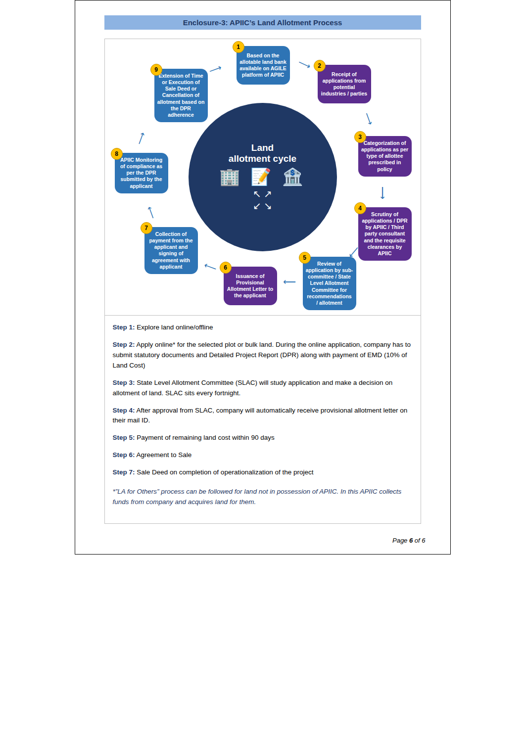Enclosure-3: APIIC’s Land Allotment Process
Land
allotment cycle
🏢 📝 🏦
↖ ↗
↙ ↘
Based on the allotable land bank available on AGILE platform of APIIC
1
Receipt of applications from potential industries / parties
2
Categorization of applications as per type of allottee prescribed in policy
3
Scrutiny of applications / DPR by APIIC / Third party consultant and the requisite clearances by APIIC
4
Review of application by sub-committee / State Level Allotment Committee for recommendations / allotment
5
Issuance of Provisional Allotment Letter to the applicant
6
Collection of payment from the applicant and signing of agreement with applicant
7
APIIC Monitoring of compliance as per the DPR submitted by the applicant
8
Extension of Time or Execution of Sale Deed or Cancellation of allotment based on the DPR adherence
9
⟶
⟶
⟶
⟶
⟶
⟶
⟶
⟶
⟶
Step 1: Explore land online/offline
Step 2: Apply online* for the selected plot or bulk land. During the online application, company has to submit statutory documents and Detailed Project Report (DPR) along with payment of EMD (10% of Land Cost)
Step 3: State Level Allotment Committee (SLAC) will study application and make a decision on allotment of land. SLAC sits every fortnight.
Step 4: After approval from SLAC, company will automatically receive provisional allotment letter on their mail ID.
Step 5: Payment of remaining land cost within 90 days
Step 6: Agreement to Sale
Step 7: Sale Deed on completion of operationalization of the project
*”LA for Others” process can be followed for land not in possession of APIIC. In this APIIC collects funds from company and acquires land for them.
Page 6 of 6